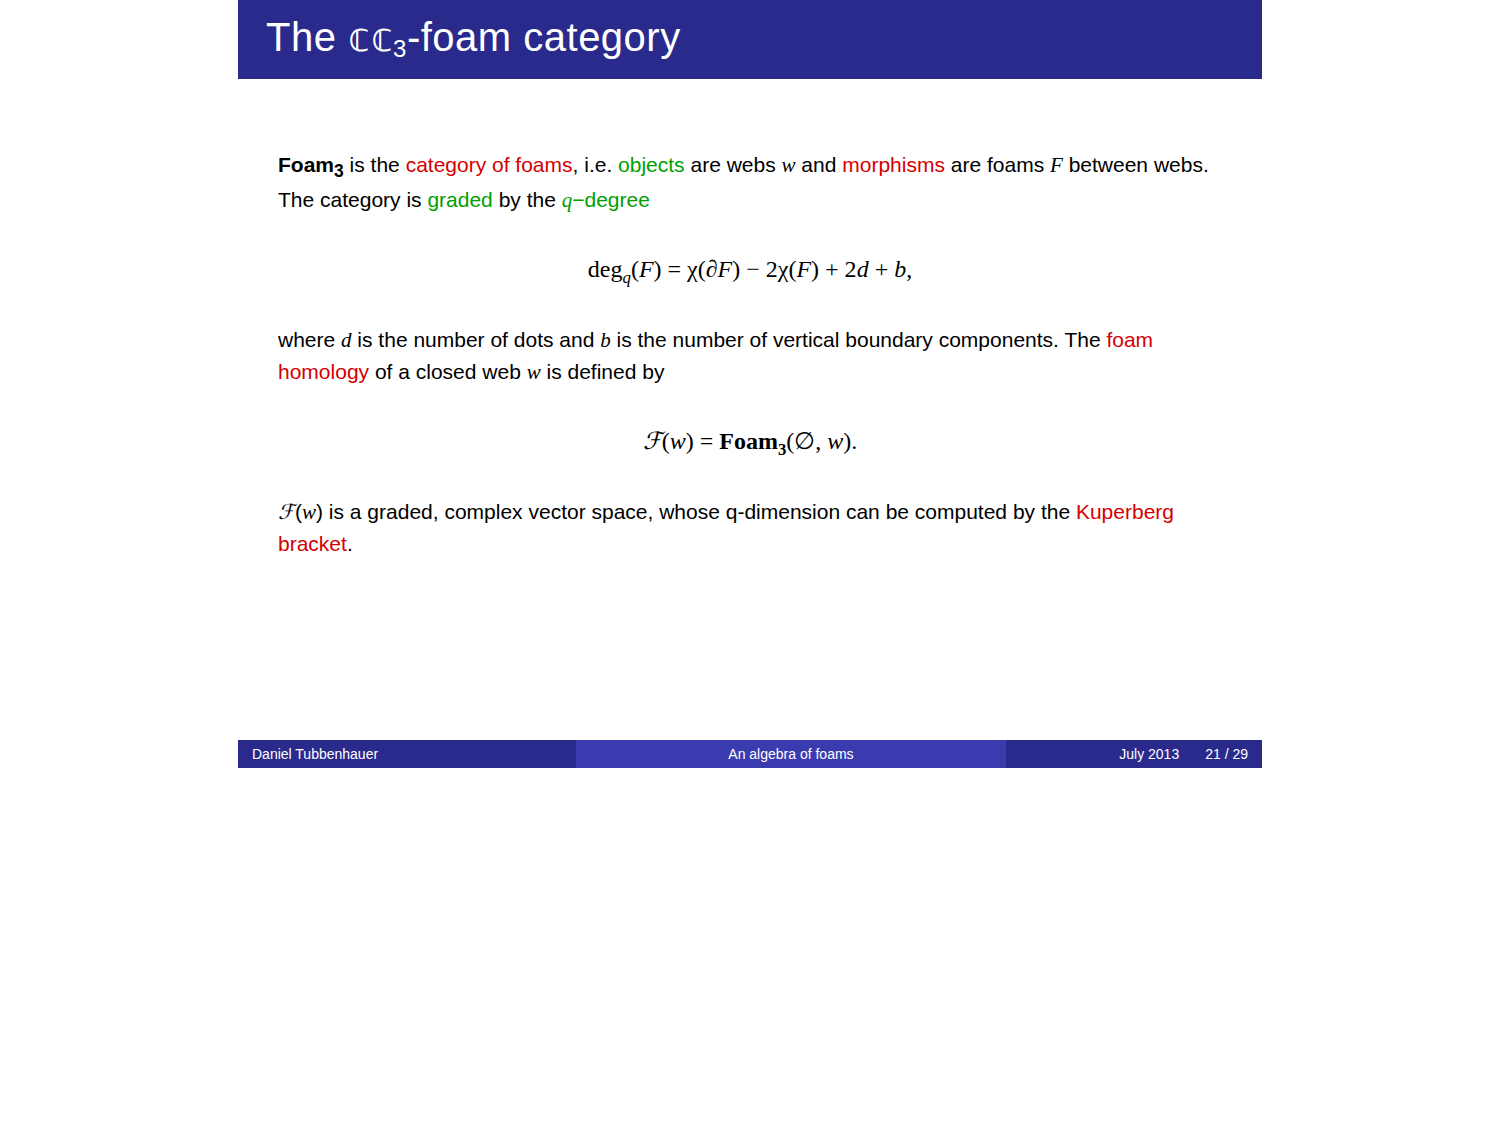The 𝕔𝕔3-foam category
Foam3 is the category of foams, i.e. objects are webs w and morphisms are foams F between webs. The category is graded by the q−degree
degq(F) = χ(∂F) − 2χ(F) + 2d + b,
where d is the number of dots and b is the number of vertical boundary components. The foam homology of a closed web w is defined by
ℱ(w) = Foam3(∅, w).
ℱ(w) is a graded, complex vector space, whose q-dimension can be computed by the Kuperberg bracket.
Daniel Tubbenhauer
An algebra of foams
July 201321 / 29